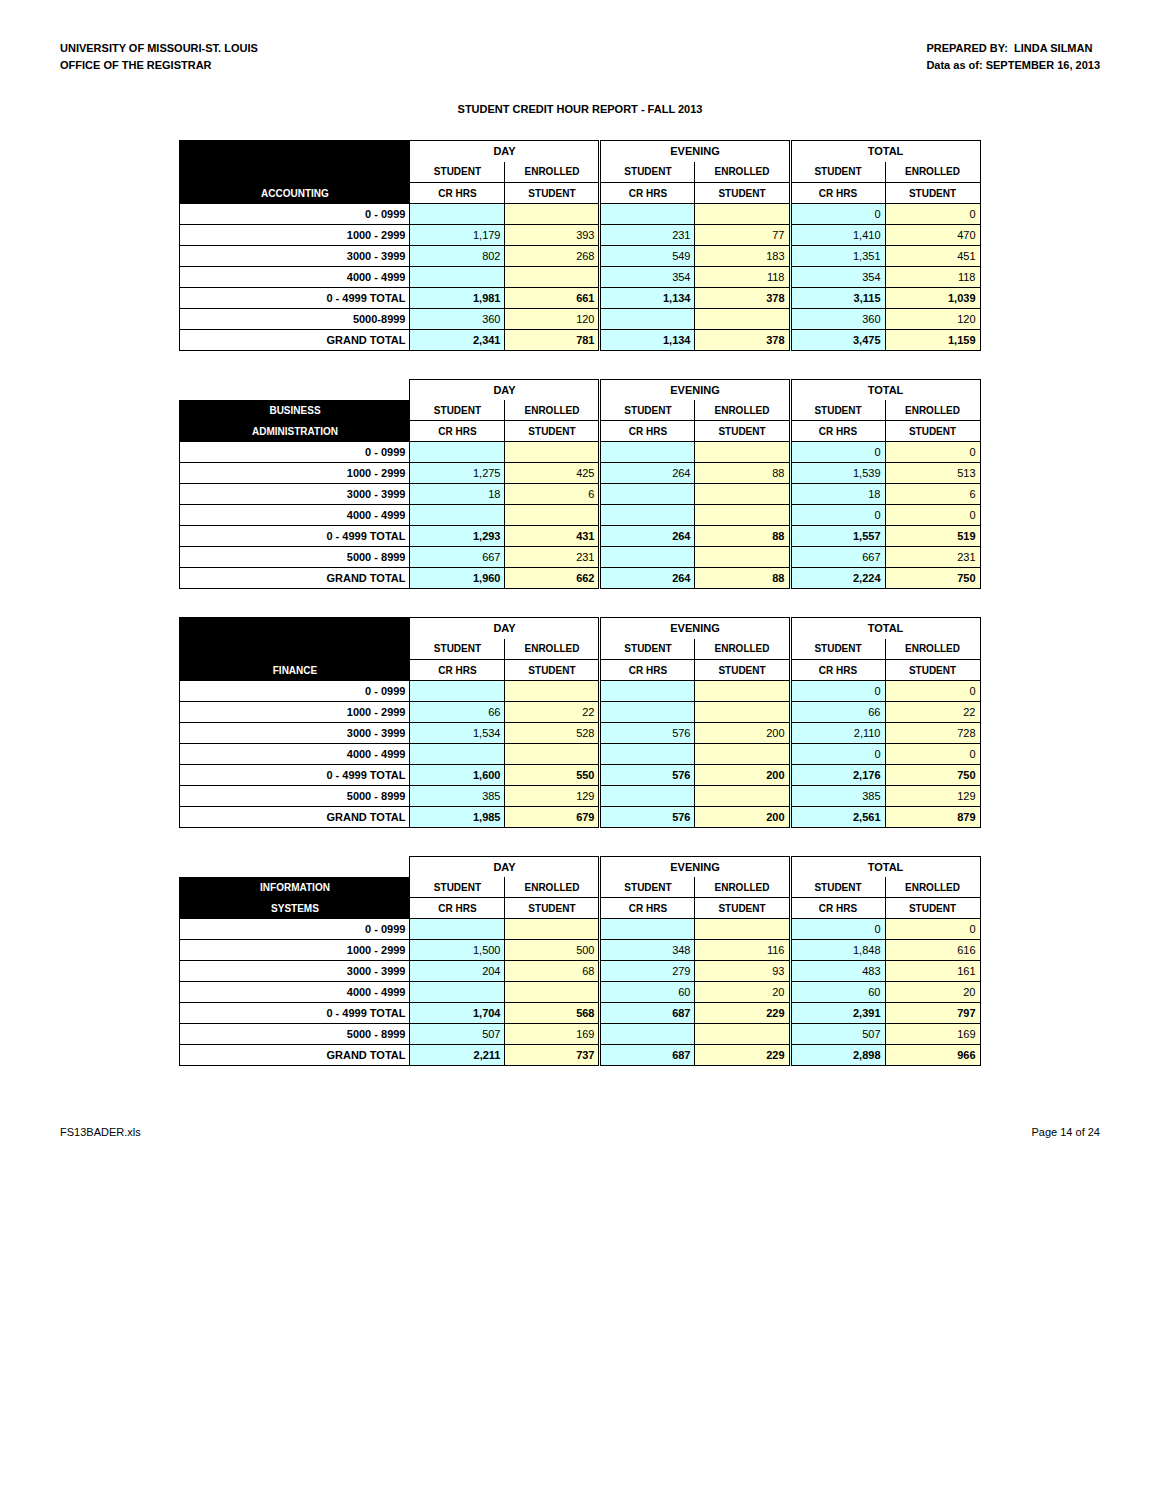UNIVERSITY OF MISSOURI-ST. LOUIS
OFFICE OF THE REGISTRAR
PREPARED BY: LINDA SILMAN
Data as of: SEPTEMBER 16, 2013
STUDENT CREDIT HOUR REPORT - FALL 2013
| | DAY | EVENING | TOTAL |
| --- | --- | --- | --- |
| | STUDENT | ENROLLED | STUDENT | ENROLLED | STUDENT | ENROLLED |
| ACCOUNTING | CR HRS | STUDENT | CR HRS | STUDENT | CR HRS | STUDENT |
| 0 - 0999 | | | | | 0 | 0 |
| 1000 - 2999 | 1,179 | 393 | 231 | 77 | 1,410 | 470 |
| 3000 - 3999 | 802 | 268 | 549 | 183 | 1,351 | 451 |
| 4000 - 4999 | | | 354 | 118 | 354 | 118 |
| 0 - 4999 TOTAL | 1,981 | 661 | 1,134 | 378 | 3,115 | 1,039 |
| 5000-8999 | 360 | 120 | | | 360 | 120 |
| GRAND TOTAL | 2,341 | 781 | 1,134 | 378 | 3,475 | 1,159 |
| | DAY | EVENING | TOTAL |
| --- | --- | --- | --- |
| BUSINESS | STUDENT | ENROLLED | STUDENT | ENROLLED | STUDENT | ENROLLED |
| ADMINISTRATION | CR HRS | STUDENT | CR HRS | STUDENT | CR HRS | STUDENT |
| 0 - 0999 | | | | | 0 | 0 |
| 1000 - 2999 | 1,275 | 425 | 264 | 88 | 1,539 | 513 |
| 3000 - 3999 | 18 | 6 | | | 18 | 6 |
| 4000 - 4999 | | | | | 0 | 0 |
| 0 - 4999 TOTAL | 1,293 | 431 | 264 | 88 | 1,557 | 519 |
| 5000 - 8999 | 667 | 231 | | | 667 | 231 |
| GRAND TOTAL | 1,960 | 662 | 264 | 88 | 2,224 | 750 |
| | DAY | EVENING | TOTAL |
| --- | --- | --- | --- |
| | STUDENT | ENROLLED | STUDENT | ENROLLED | STUDENT | ENROLLED |
| FINANCE | CR HRS | STUDENT | CR HRS | STUDENT | CR HRS | STUDENT |
| 0 - 0999 | | | | | 0 | 0 |
| 1000 - 2999 | 66 | 22 | | | 66 | 22 |
| 3000 - 3999 | 1,534 | 528 | 576 | 200 | 2,110 | 728 |
| 4000 - 4999 | | | | | 0 | 0 |
| 0 - 4999 TOTAL | 1,600 | 550 | 576 | 200 | 2,176 | 750 |
| 5000 - 8999 | 385 | 129 | | | 385 | 129 |
| GRAND TOTAL | 1,985 | 679 | 576 | 200 | 2,561 | 879 |
| | DAY | EVENING | TOTAL |
| --- | --- | --- | --- |
| INFORMATION | STUDENT | ENROLLED | STUDENT | ENROLLED | STUDENT | ENROLLED |
| SYSTEMS | CR HRS | STUDENT | CR HRS | STUDENT | CR HRS | STUDENT |
| 0 - 0999 | | | | | 0 | 0 |
| 1000 - 2999 | 1,500 | 500 | 348 | 116 | 1,848 | 616 |
| 3000 - 3999 | 204 | 68 | 279 | 93 | 483 | 161 |
| 4000 - 4999 | | | 60 | 20 | 60 | 20 |
| 0 - 4999 TOTAL | 1,704 | 568 | 687 | 229 | 2,391 | 797 |
| 5000 - 8999 | 507 | 169 | | | 507 | 169 |
| GRAND TOTAL | 2,211 | 737 | 687 | 229 | 2,898 | 966 |
FS13BADER.xls
Page 14 of 24